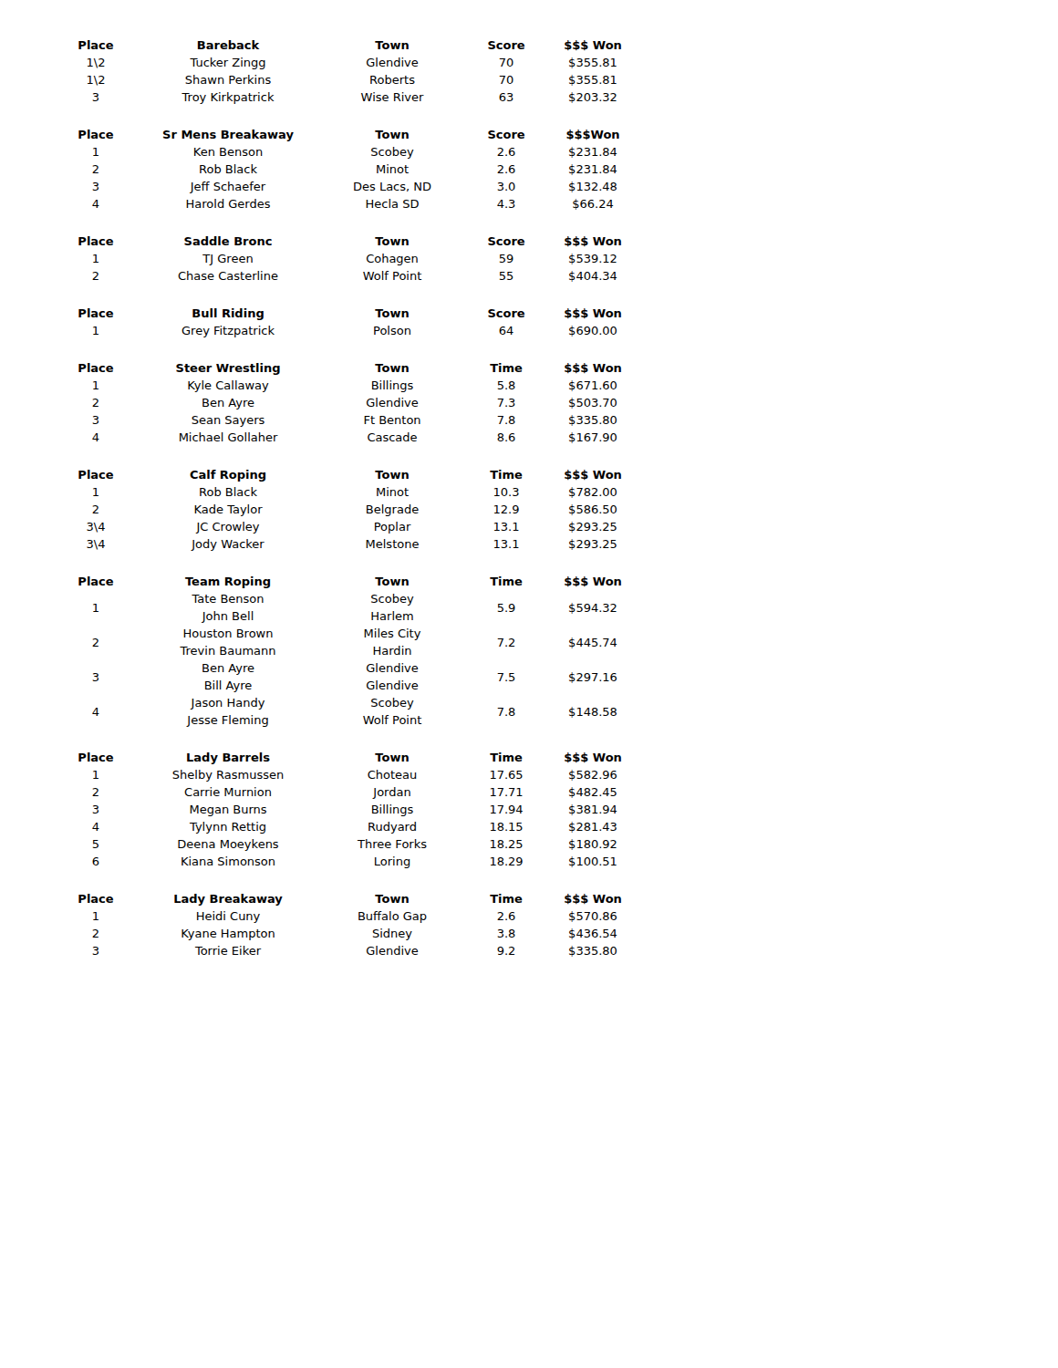| Place | Bareback | Town | Score | $$$ Won |
| --- | --- | --- | --- | --- |
| 1\2 | Tucker Zingg | Glendive | 70 | $355.81 |
| 1\2 | Shawn Perkins | Roberts | 70 | $355.81 |
| 3 | Troy Kirkpatrick | Wise River | 63 | $203.32 |
| Place | Sr Mens Breakaway | Town | Score | $$$Won |
| --- | --- | --- | --- | --- |
| 1 | Ken Benson | Scobey | 2.6 | $231.84 |
| 2 | Rob Black | Minot | 2.6 | $231.84 |
| 3 | Jeff Schaefer | Des Lacs, ND | 3.0 | $132.48 |
| 4 | Harold Gerdes | Hecla SD | 4.3 | $66.24 |
| Place | Saddle Bronc | Town | Score | $$$ Won |
| --- | --- | --- | --- | --- |
| 1 | TJ Green | Cohagen | 59 | $539.12 |
| 2 | Chase Casterline | Wolf Point | 55 | $404.34 |
| Place | Bull Riding | Town | Score | $$$ Won |
| --- | --- | --- | --- | --- |
| 1 | Grey Fitzpatrick | Polson | 64 | $690.00 |
| Place | Steer Wrestling | Town | Time | $$$ Won |
| --- | --- | --- | --- | --- |
| 1 | Kyle Callaway | Billings | 5.8 | $671.60 |
| 2 | Ben Ayre | Glendive | 7.3 | $503.70 |
| 3 | Sean Sayers | Ft Benton | 7.8 | $335.80 |
| 4 | Michael Gollaher | Cascade | 8.6 | $167.90 |
| Place | Calf Roping | Town | Time | $$$ Won |
| --- | --- | --- | --- | --- |
| 1 | Rob Black | Minot | 10.3 | $782.00 |
| 2 | Kade Taylor | Belgrade | 12.9 | $586.50 |
| 3\4 | JC Crowley | Poplar | 13.1 | $293.25 |
| 3\4 | Jody Wacker | Melstone | 13.1 | $293.25 |
| Place | Team Roping | Town | Time | $$$ Won |
| --- | --- | --- | --- | --- |
| 1 | Tate Benson | Scobey | 5.9 | $594.32 |
| John Bell | Harlem |
| 2 | Houston Brown | Miles City | 7.2 | $445.74 |
| Trevin Baumann | Hardin |
| 3 | Ben Ayre | Glendive | 7.5 | $297.16 |
| Bill Ayre | Glendive |
| 4 | Jason Handy | Scobey | 7.8 | $148.58 |
| Jesse Fleming | Wolf Point |
| Place | Lady Barrels | Town | Time | $$$ Won |
| --- | --- | --- | --- | --- |
| 1 | Shelby Rasmussen | Choteau | 17.65 | $582.96 |
| 2 | Carrie Murnion | Jordan | 17.71 | $482.45 |
| 3 | Megan Burns | Billings | 17.94 | $381.94 |
| 4 | Tylynn Rettig | Rudyard | 18.15 | $281.43 |
| 5 | Deena Moeykens | Three Forks | 18.25 | $180.92 |
| 6 | Kiana Simonson | Loring | 18.29 | $100.51 |
| Place | Lady Breakaway | Town | Time | $$$ Won |
| --- | --- | --- | --- | --- |
| 1 | Heidi Cuny | Buffalo Gap | 2.6 | $570.86 |
| 2 | Kyane Hampton | Sidney | 3.8 | $436.54 |
| 3 | Torrie Eiker | Glendive | 9.2 | $335.80 |